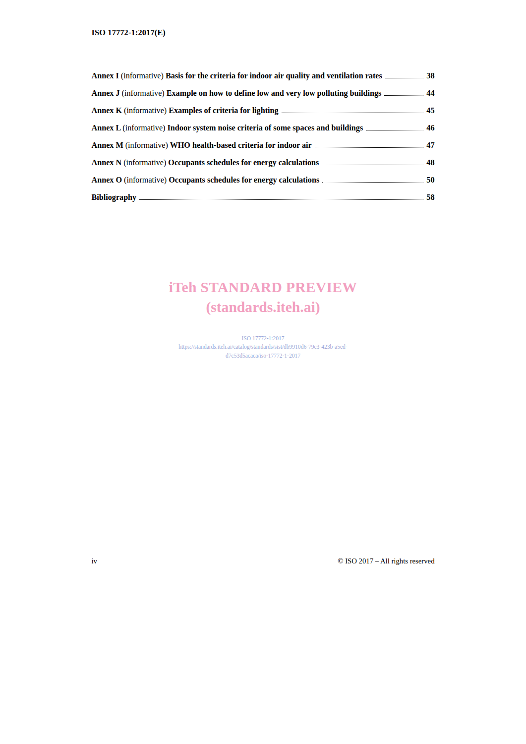ISO 17772-1:2017(E)
Annex I (informative) Basis for the criteria for indoor air quality and ventilation rates 38
Annex J (informative) Example on how to define low and very low polluting buildings 44
Annex K (informative) Examples of criteria for lighting 45
Annex L (informative) Indoor system noise criteria of some spaces and buildings 46
Annex M (informative) WHO health-based criteria for indoor air 47
Annex N (informative) Occupants schedules for energy calculations 48
Annex O (informative) Occupants schedules for energy calculations 50
Bibliography 58
iTeh STANDARD PREVIEW
(standards.iteh.ai)
ISO 17772-1:2017
https://standards.iteh.ai/catalog/standards/sist/db9910d6-79c3-423b-a5ed-
d7c53d5acaca/iso-17772-1-2017
iv © ISO 2017 – All rights reserved